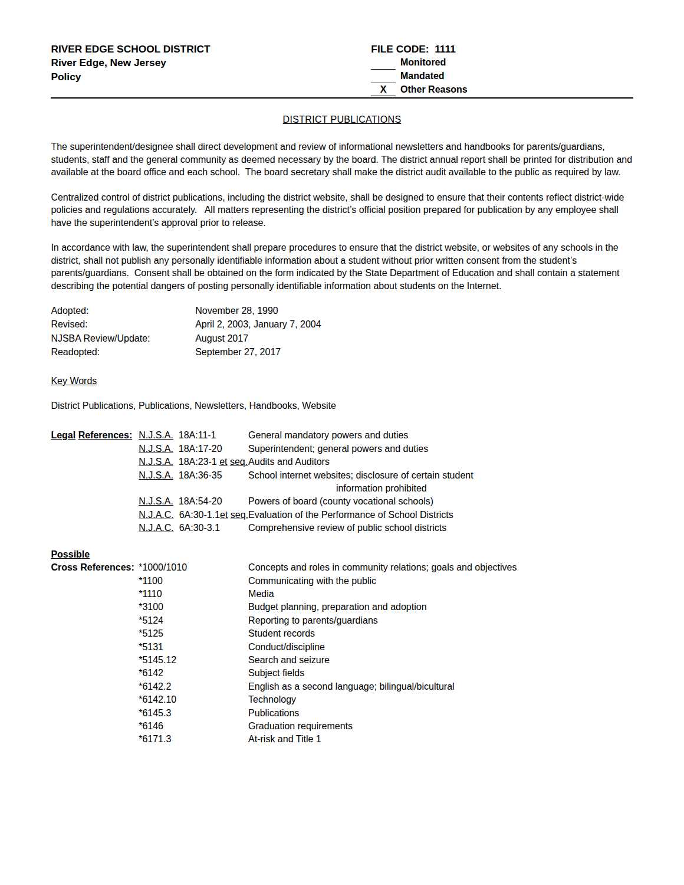| RIVER EDGE SCHOOL DISTRICT River Edge, New Jersey Policy | FILE CODE: 1111 Monitored Mandated X Other Reasons |
DISTRICT PUBLICATIONS
The superintendent/designee shall direct development and review of informational newsletters and handbooks for parents/guardians, students, staff and the general community as deemed necessary by the board. The district annual report shall be printed for distribution and available at the board office and each school. The board secretary shall make the district audit available to the public as required by law.
Centralized control of district publications, including the district website, shall be designed to ensure that their contents reflect district-wide policies and regulations accurately. All matters representing the district’s official position prepared for publication by any employee shall have the superintendent’s approval prior to release.
In accordance with law, the superintendent shall prepare procedures to ensure that the district website, or websites of any schools in the district, shall not publish any personally identifiable information about a student without prior written consent from the student’s parents/guardians. Consent shall be obtained on the form indicated by the State Department of Education and shall contain a statement describing the potential dangers of posting personally identifiable information about students on the Internet.
| Adopted: | November 28, 1990 |
| Revised: | April 2, 2003, January 7, 2004 |
| NJSBA Review/Update: | August 2017 |
| Readopted: | September 27, 2017 |
Key Words
District Publications, Publications, Newsletters, Handbooks, Website
| Legal References: | N.J.S.A. 18A:11-1 | General mandatory powers and duties |
| | N.J.S.A. 18A:17-20 | Superintendent; general powers and duties |
| | N.J.S.A. 18A:23-1 et seq. | Audits and Auditors |
| | N.J.S.A. 18A:36-35 | School internet websites; disclosure of certain student |
| | | information prohibited |
| | N.J.S.A. 18A:54-20 | Powers of board (county vocational schools) |
| | N.J.A.C. 6A:30-1.1 et seq. | Evaluation of the Performance of School Districts |
| | N.J.A.C. 6A:30-3.1 | Comprehensive review of public school districts |
| Possible | | |
| Cross References: | *1000/1010 | Concepts and roles in community relations; goals and objectives |
| | *1100 | Communicating with the public |
| | *1110 | Media |
| | *3100 | Budget planning, preparation and adoption |
| | *5124 | Reporting to parents/guardians |
| | *5125 | Student records |
| | *5131 | Conduct/discipline |
| | *5145.12 | Search and seizure |
| | *6142 | Subject fields |
| | *6142.2 | English as a second language; bilingual/bicultural |
| | *6142.10 | Technology |
| | *6145.3 | Publications |
| | *6146 | Graduation requirements |
| | *6171.3 | At-risk and Title 1 |